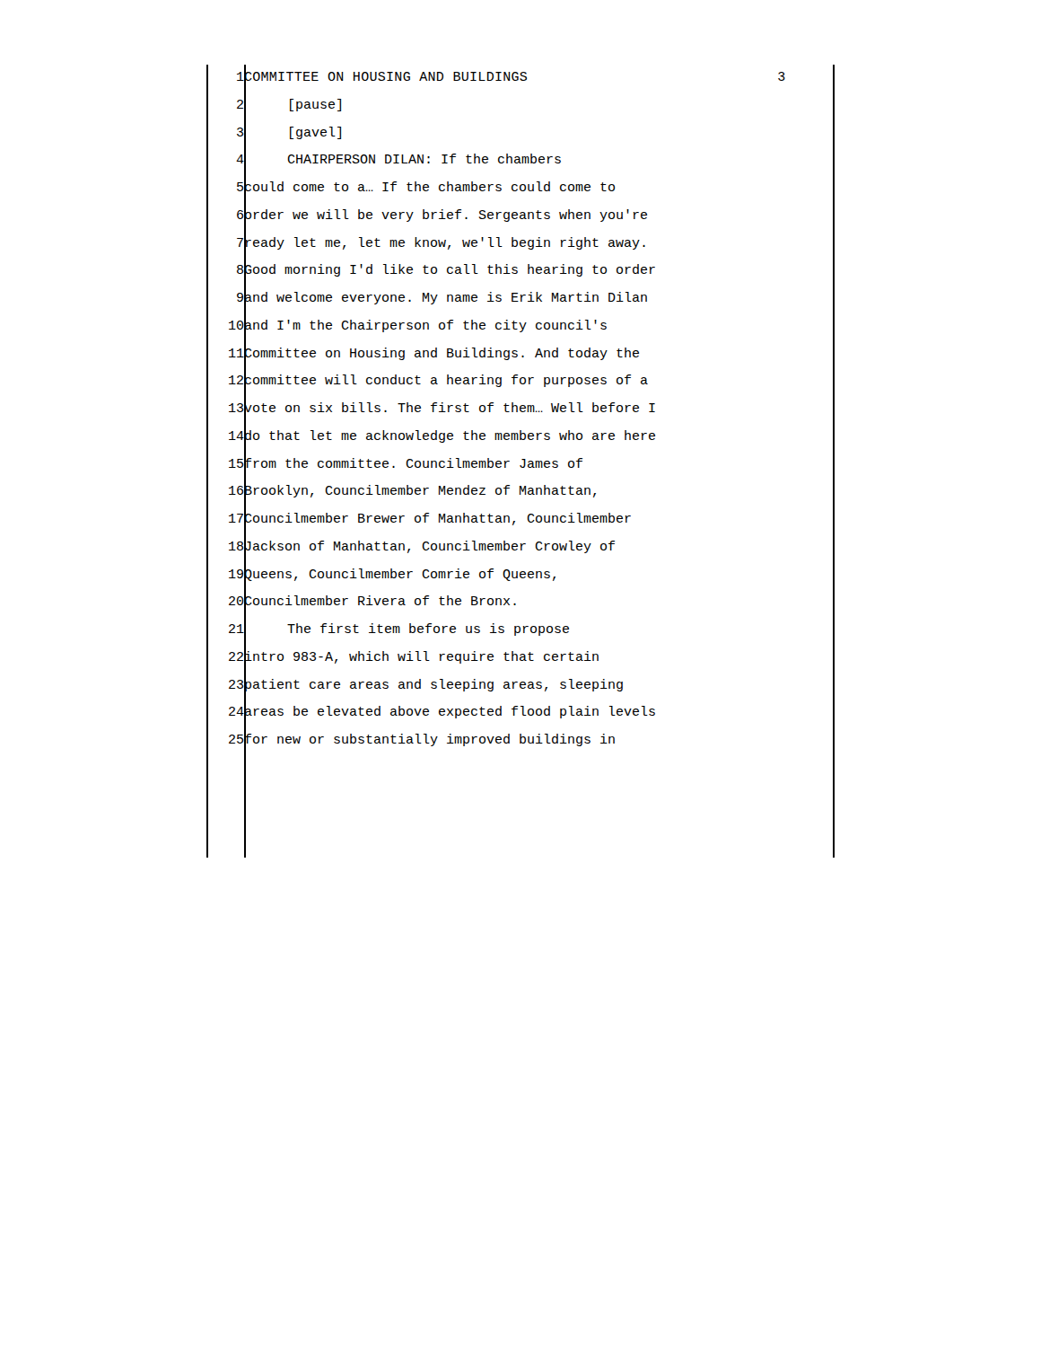| 1 | COMMITTEE ON HOUSING AND BUILDINGS 3 |
| 2 | [pause] |
| 3 | [gavel] |
| 4 | CHAIRPERSON DILAN: If the chambers |
| 5 | could come to a… If the chambers could come to |
| 6 | order we will be very brief. Sergeants when you're |
| 7 | ready let me, let me know, we'll begin right away. |
| 8 | Good morning I'd like to call this hearing to order |
| 9 | and welcome everyone. My name is Erik Martin Dilan |
| 10 | and I'm the Chairperson of the city council's |
| 11 | Committee on Housing and Buildings. And today the |
| 12 | committee will conduct a hearing for purposes of a |
| 13 | vote on six bills. The first of them… Well before I |
| 14 | do that let me acknowledge the members who are here |
| 15 | from the committee. Councilmember James of |
| 16 | Brooklyn, Councilmember Mendez of Manhattan, |
| 17 | Councilmember Brewer of Manhattan, Councilmember |
| 18 | Jackson of Manhattan, Councilmember Crowley of |
| 19 | Queens, Councilmember Comrie of Queens, |
| 20 | Councilmember Rivera of the Bronx. |
| 21 | The first item before us is propose |
| 22 | intro 983-A, which will require that certain |
| 23 | patient care areas and sleeping areas, sleeping |
| 24 | areas be elevated above expected flood plain levels |
| 25 | for new or substantially improved buildings in |